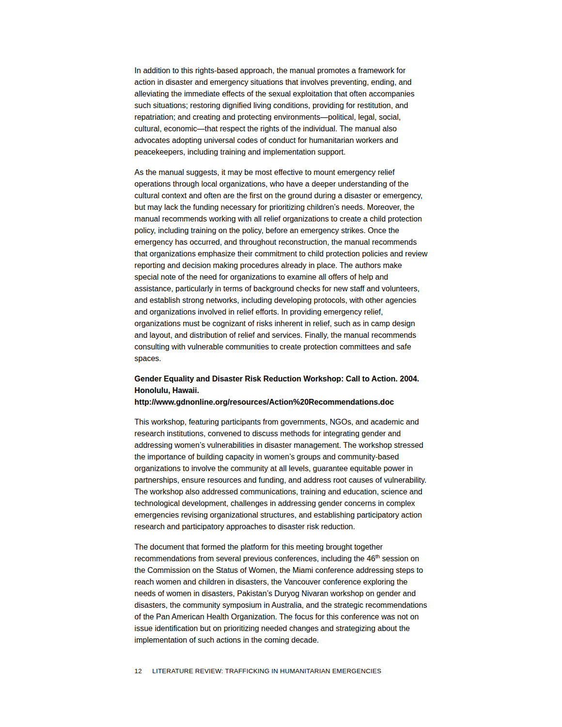In addition to this rights-based approach, the manual promotes a framework for action in disaster and emergency situations that involves preventing, ending, and alleviating the immediate effects of the sexual exploitation that often accompanies such situations; restoring dignified living conditions, providing for restitution, and repatriation; and creating and protecting environments—political, legal, social, cultural, economic—that respect the rights of the individual. The manual also advocates adopting universal codes of conduct for humanitarian workers and peacekeepers, including training and implementation support.
As the manual suggests, it may be most effective to mount emergency relief operations through local organizations, who have a deeper understanding of the cultural context and often are the first on the ground during a disaster or emergency, but may lack the funding necessary for prioritizing children’s needs. Moreover, the manual recommends working with all relief organizations to create a child protection policy, including training on the policy, before an emergency strikes. Once the emergency has occurred, and throughout reconstruction, the manual recommends that organizations emphasize their commitment to child protection policies and review reporting and decision making procedures already in place. The authors make special note of the need for organizations to examine all offers of help and assistance, particularly in terms of background checks for new staff and volunteers, and establish strong networks, including developing protocols, with other agencies and organizations involved in relief efforts. In providing emergency relief, organizations must be cognizant of risks inherent in relief, such as in camp design and layout, and distribution of relief and services. Finally, the manual recommends consulting with vulnerable communities to create protection committees and safe spaces.
Gender Equality and Disaster Risk Reduction Workshop: Call to Action. 2004. Honolulu, Hawaii. http://www.gdnonline.org/resources/Action%20Recommendations.doc
This workshop, featuring participants from governments, NGOs, and academic and research institutions, convened to discuss methods for integrating gender and addressing women’s vulnerabilities in disaster management. The workshop stressed the importance of building capacity in women’s groups and community-based organizations to involve the community at all levels, guarantee equitable power in partnerships, ensure resources and funding, and address root causes of vulnerability. The workshop also addressed communications, training and education, science and technological development, challenges in addressing gender concerns in complex emergencies revising organizational structures, and establishing participatory action research and participatory approaches to disaster risk reduction.
The document that formed the platform for this meeting brought together recommendations from several previous conferences, including the 46th session on the Commission on the Status of Women, the Miami conference addressing steps to reach women and children in disasters, the Vancouver conference exploring the needs of women in disasters, Pakistan’s Duryog Nivaran workshop on gender and disasters, the community symposium in Australia, and the strategic recommendations of the Pan American Health Organization. The focus for this conference was not on issue identification but on prioritizing needed changes and strategizing about the implementation of such actions in the coming decade.
12 LITERATURE REVIEW: TRAFFICKING IN HUMANITARIAN EMERGENCIES